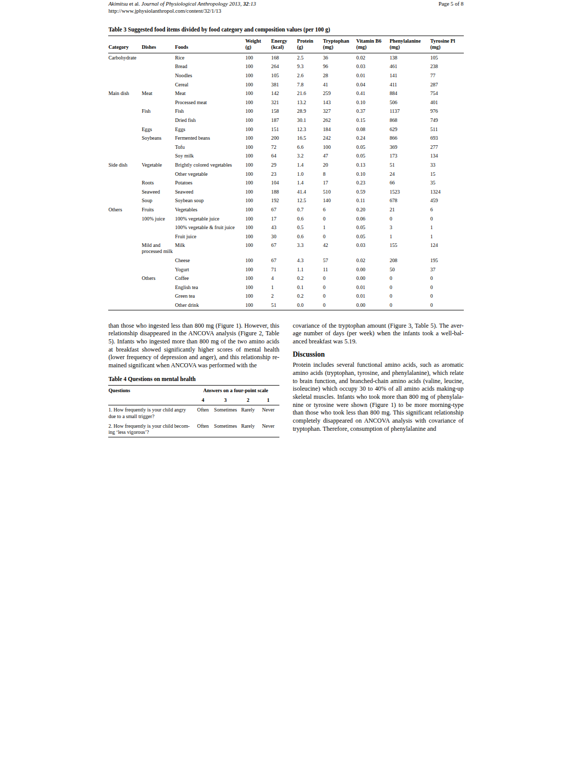Akimitsu et al. Journal of Physiological Anthropology 2013, 32:13
http://www.jphysiolanthropol.com/content/32/1/13
Page 5 of 8
Table 3 Suggested food items divided by food category and composition values (per 100 g)
| Category | Dishes | Foods | Weight (g) | Energy (kcal) | Protein (g) | Tryptophan (mg) | Vitamin B6 (mg) | Phenylalanine (mg) | Tyrosine Pl (mg) |
| --- | --- | --- | --- | --- | --- | --- | --- | --- | --- |
| Carbohydrate | | Rice | 100 | 168 | 2.5 | 36 | 0.02 | 138 | 105 |
| | | Bread | 100 | 264 | 9.3 | 96 | 0.03 | 461 | 238 |
| | | Noodles | 100 | 105 | 2.6 | 28 | 0.01 | 141 | 77 |
| | | Cereal | 100 | 381 | 7.8 | 41 | 0.04 | 411 | 287 |
| Main dish | Meat | Meat | 100 | 142 | 21.6 | 259 | 0.41 | 884 | 754 |
| | | Processed meat | 100 | 321 | 13.2 | 143 | 0.10 | 506 | 401 |
| | Fish | Fish | 100 | 158 | 28.9 | 327 | 0.37 | 1137 | 976 |
| | | Dried fish | 100 | 187 | 30.1 | 262 | 0.15 | 868 | 749 |
| | Eggs | Eggs | 100 | 151 | 12.3 | 184 | 0.08 | 629 | 511 |
| | Soybeans | Fermented beans | 100 | 200 | 16.5 | 242 | 0.24 | 866 | 693 |
| | | Tofu | 100 | 72 | 6.6 | 100 | 0.05 | 369 | 277 |
| | | Soy milk | 100 | 64 | 3.2 | 47 | 0.05 | 173 | 134 |
| Side dish | Vegetable | Brightly colored vegetables | 100 | 29 | 1.4 | 20 | 0.13 | 51 | 33 |
| | | Other vegetable | 100 | 23 | 1.0 | 8 | 0.10 | 24 | 15 |
| | Roots | Potatoes | 100 | 104 | 1.4 | 17 | 0.23 | 66 | 35 |
| | Seaweed | Seaweed | 100 | 188 | 41.4 | 510 | 0.59 | 1523 | 1324 |
| | Soup | Soybean soup | 100 | 192 | 12.5 | 140 | 0.11 | 678 | 459 |
| Others | Fruits | Vegetables | 100 | 67 | 0.7 | 6 | 0.20 | 21 | 6 |
| | 100% juice | 100% vegetable juice | 100 | 17 | 0.6 | 0 | 0.06 | 0 | 0 |
| | | 100% vegetable & fruit juice | 100 | 43 | 0.5 | 1 | 0.05 | 3 | 1 |
| | | Fruit juice | 100 | 30 | 0.6 | 0 | 0.05 | 1 | 1 |
| | Mild and processed milk | Milk | 100 | 67 | 3.3 | 42 | 0.03 | 155 | 124 |
| | | Cheese | 100 | 67 | 4.3 | 57 | 0.02 | 208 | 195 |
| | | Yogurt | 100 | 71 | 1.1 | 11 | 0.00 | 50 | 37 |
| | Others | Coffee | 100 | 4 | 0.2 | 0 | 0.00 | 0 | 0 |
| | | English tea | 100 | 1 | 0.1 | 0 | 0.01 | 0 | 0 |
| | | Green tea | 100 | 2 | 0.2 | 0 | 0.01 | 0 | 0 |
| | | Other drink | 100 | 51 | 0.0 | 0 | 0.00 | 0 | 0 |
than those who ingested less than 800 mg (Figure 1). However, this relationship disappeared in the ANCOVA analysis (Figure 2, Table 5). Infants who ingested more than 800 mg of the two amino acids at breakfast showed significantly higher scores of mental health (lower frequency of depression and anger), and this relationship remained significant when ANCOVA was performed with the
Table 4 Questions on mental health
| Questions | Answers on a four-point scale |
| --- | --- |
| | 4 | 3 | 2 | 1 |
| 1. How frequently is your child angry due to a small trigger? | Often | Sometimes | Rarely | Never |
| 2. How frequently is your child becoming ‘less vigorous’? | Often | Sometimes | Rarely | Never |
covariance of the tryptophan amount (Figure 3, Table 5). The average number of days (per week) when the infants took a well-balanced breakfast was 5.19.
Discussion
Protein includes several functional amino acids, such as aromatic amino acids (tryptophan, tyrosine, and phenylalanine), which relate to brain function, and branched-chain amino acids (valine, leucine, isoleucine) which occupy 30 to 40% of all amino acids making-up skeletal muscles. Infants who took more than 800 mg of phenylalanine or tyrosine were shown (Figure 1) to be more morning-type than those who took less than 800 mg. This significant relationship completely disappeared on ANCOVA analysis with covariance of tryptophan. Therefore, consumption of phenylalanine and